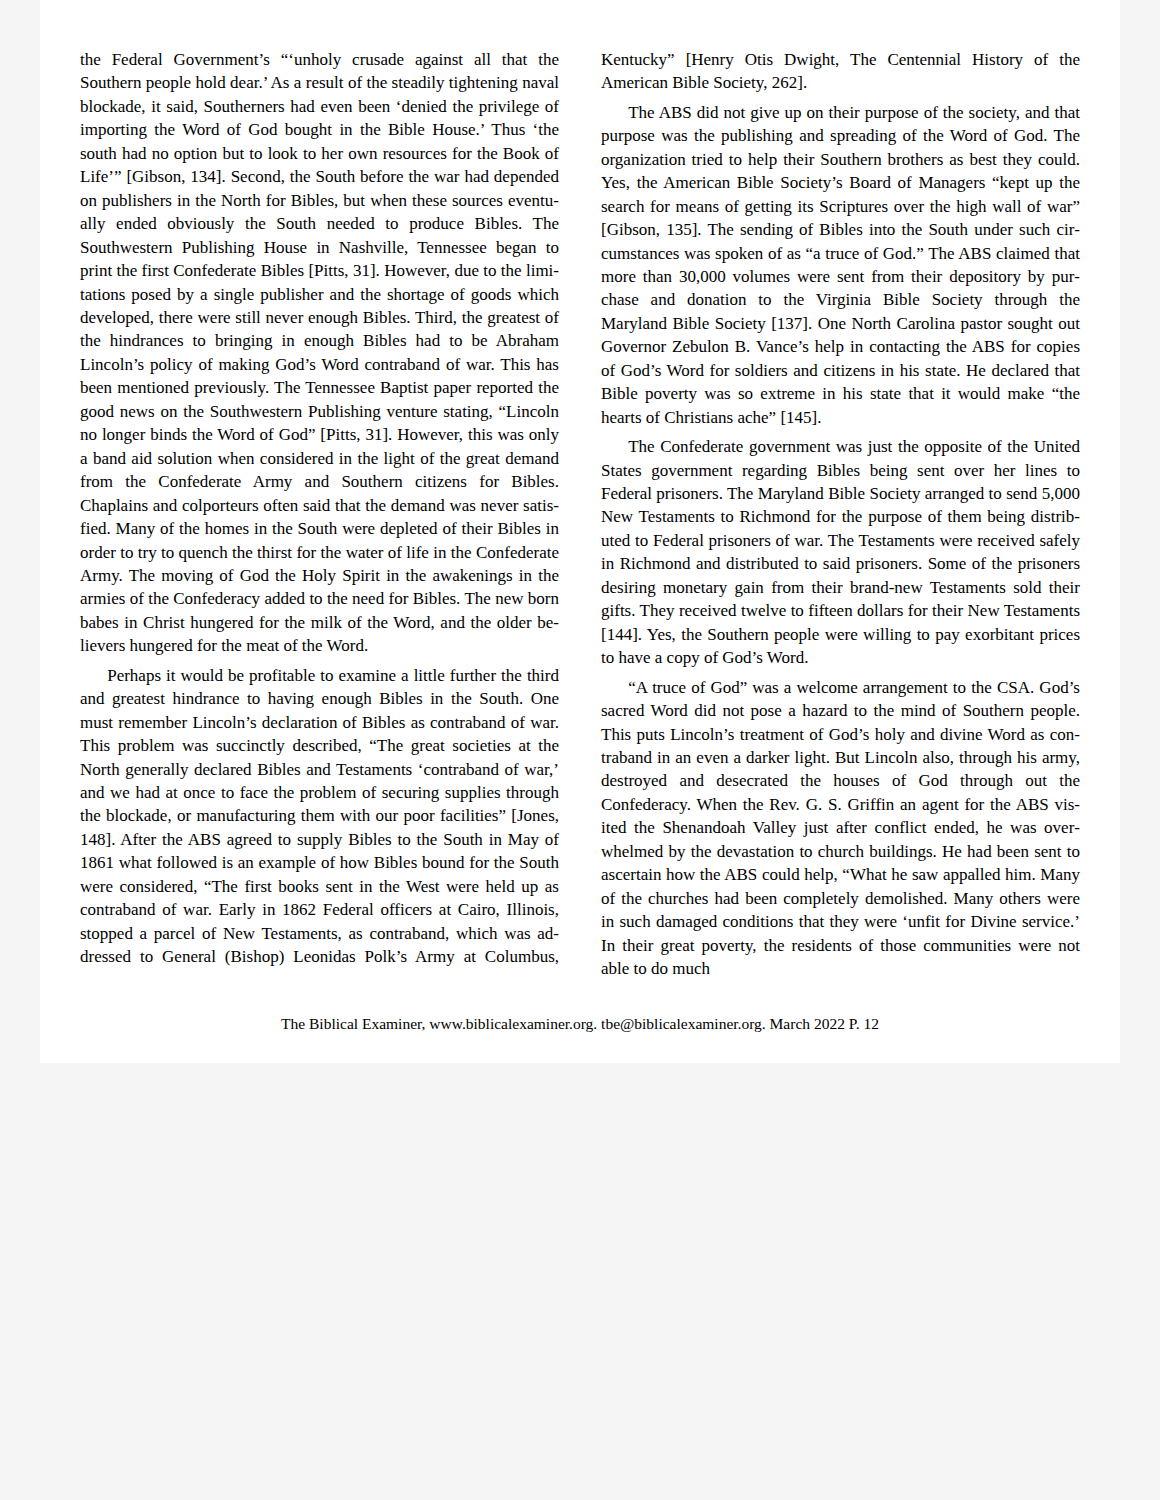the Federal Government’s “‘unholy crusade against all that the Southern people hold dear.’ As a result of the steadily tightening naval blockade, it said, Southerners had even been ‘denied the privilege of importing the Word of God bought in the Bible House.’ Thus ‘the south had no option but to look to her own resources for the Book of Life’” [Gibson, 134]. Second, the South before the war had depended on publishers in the North for Bibles, but when these sources eventually ended obviously the South needed to produce Bibles. The Southwestern Publishing House in Nashville, Tennessee began to print the first Confederate Bibles [Pitts, 31]. However, due to the limitations posed by a single publisher and the shortage of goods which developed, there were still never enough Bibles. Third, the greatest of the hindrances to bringing in enough Bibles had to be Abraham Lincoln’s policy of making God’s Word contraband of war. This has been mentioned previously. The Tennessee Baptist paper reported the good news on the Southwestern Publishing venture stating, “Lincoln no longer binds the Word of God” [Pitts, 31]. However, this was only a band aid solution when considered in the light of the great demand from the Confederate Army and Southern citizens for Bibles. Chaplains and colporteurs often said that the demand was never satisfied. Many of the homes in the South were depleted of their Bibles in order to try to quench the thirst for the water of life in the Confederate Army. The moving of God the Holy Spirit in the awakenings in the armies of the Confederacy added to the need for Bibles. The new born babes in Christ hungered for the milk of the Word, and the older believers hungered for the meat of the Word.
Perhaps it would be profitable to examine a little further the third and greatest hindrance to having enough Bibles in the South. One must remember Lincoln’s declaration of Bibles as contraband of war. This problem was succinctly described, “The great societies at the North generally declared Bibles and Testaments ‘contraband of war,’ and we had at once to face the problem of securing supplies through the blockade, or manufacturing them with our poor facilities” [Jones, 148]. After the ABS agreed to supply Bibles to the South in May of 1861 what followed is an example of how Bibles bound for the South were considered, “The first books sent in the West were held up as contraband of war. Early in 1862 Federal officers at Cairo, Illinois, stopped a parcel of New Testaments, as contraband, which was addressed to General (Bishop) Leonidas Polk’s Army at Columbus, Kentucky” [Henry Otis Dwight, The Centennial History of the American Bible Society, 262].
The ABS did not give up on their purpose of the society, and that purpose was the publishing and spreading of the Word of God. The organization tried to help their Southern brothers as best they could. Yes, the American Bible Society’s Board of Managers “kept up the search for means of getting its Scriptures over the high wall of war” [Gibson, 135]. The sending of Bibles into the South under such circumstances was spoken of as “a truce of God.” The ABS claimed that more than 30,000 volumes were sent from their depository by purchase and donation to the Virginia Bible Society through the Maryland Bible Society [137]. One North Carolina pastor sought out Governor Zebulon B. Vance’s help in contacting the ABS for copies of God’s Word for soldiers and citizens in his state. He declared that Bible poverty was so extreme in his state that it would make “the hearts of Christians ache” [145].
The Confederate government was just the opposite of the United States government regarding Bibles being sent over her lines to Federal prisoners. The Maryland Bible Society arranged to send 5,000 New Testaments to Richmond for the purpose of them being distributed to Federal prisoners of war. The Testaments were received safely in Richmond and distributed to said prisoners. Some of the prisoners desiring monetary gain from their brand-new Testaments sold their gifts. They received twelve to fifteen dollars for their New Testaments [144]. Yes, the Southern people were willing to pay exorbitant prices to have a copy of God’s Word.
“A truce of God” was a welcome arrangement to the CSA. God’s sacred Word did not pose a hazard to the mind of Southern people. This puts Lincoln’s treatment of God’s holy and divine Word as contraband in an even a darker light. But Lincoln also, through his army, destroyed and desecrated the houses of God through out the Confederacy. When the Rev. G. S. Griffin an agent for the ABS visited the Shenandoah Valley just after conflict ended, he was overwhelmed by the devastation to church buildings. He had been sent to ascertain how the ABS could help, “What he saw appalled him. Many of the churches had been completely demolished. Many others were in such damaged conditions that they were ‘unfit for Divine service.’ In their great poverty, the residents of those communities were not able to do much
The Biblical Examiner, www.biblicalexaminer.org. tbe@biblicalexaminer.org. March 2022 P. 12